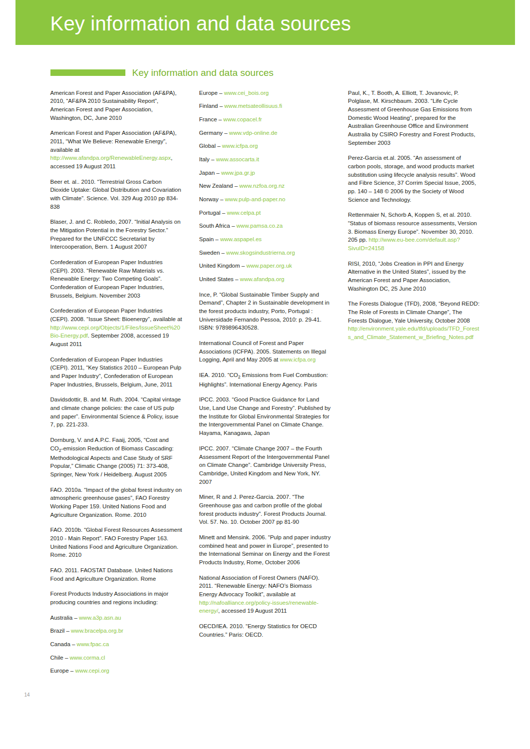Key information and data sources
Key information and data sources
American Forest and Paper Association (AF&PA), 2010, “AF&PA 2010 Sustainability Report”, American Forest and Paper Association, Washington, DC, June 2010
American Forest and Paper Association (AF&PA), 2011, “What We Believe: Renewable Energy”, available at http://www.afandpa.org/RenewableEnergy.aspx, accessed 19 August 2011
Beer et. al.. 2010. “Terrestrial Gross Carbon Dioxide Uptake: Global Distribution and Covariation with Climate”. Science. Vol. 329 Aug 2010 pp 834-838
Blaser, J. and C. Robledo, 2007. “Initial Analysis on the Mitigation Potential in the Forestry Sector.” Prepared for the UNFCCC Secretariat by Intercooperation, Bern. 1 August 2007
Confederation of European Paper Industries (CEPI). 2003. “Renewable Raw Materials vs. Renewable Energy: Two Competing Goals”. Confederation of European Paper Industries, Brussels, Belgium. November 2003
Confederation of European Paper Industries (CEPI). 2008. “Issue Sheet: Bioenergy”, available at http://www.cepi.org/Objects/1/Files/IssueSheet%20Bio-Energy.pdf. September 2008, accessed 19 August 2011
Confederation of European Paper Industries (CEPI). 2011, “Key Statistics 2010 – European Pulp and Paper Industry”, Confederation of European Paper Industries, Brussels, Belgium, June, 2011
Davidsdottir, B. and M. Ruth. 2004. “Capital vintage and climate change policies: the case of US pulp and paper”. Environmental Science & Policy, issue 7, pp. 221-233.
Dornburg, V. and A.P.C. Faaij, 2005, “Cost and CO2-emission Reduction of Biomass Cascading: Methodological Aspects and Case Study of SRF Popular,” Climatic Change (2005) 71: 373-408, Springer, New York / Heidelberg. August 2005
FAO. 2010a. “Impact of the global forest industry on atmospheric greenhouse gases”, FAO Forestry Working Paper 159. United Nations Food and Agriculture Organization. Rome. 2010
FAO. 2010b. “Global Forest Resources Assessment 2010 - Main Report”. FAO Forestry Paper 163. United Nations Food and Agriculture Organization. Rome. 2010
FAO. 2011. FAOSTAT Database. United Nations Food and Agriculture Organization. Rome
Forest Products Industry Associations in major producing countries and regions including:
Australia – www.a3p.asn.au
Brazil – www.bracelpa.org.br
Canada – www.fpac.ca
Chile – www.corma.cl
Europe – www.cepi.org
Europe – www.cei_bois.org
Finland – www.metsateollisuus.fi
France – www.copacel.fr
Germany – www.vdp-online.de
Global – www.icfpa.org
Italy – www.assocarta.it
Japan – www.jpa.gr.jp
New Zealand – www.nzfoa.org.nz
Norway – www.pulp-and-paper.no
Portugal – www.celpa.pt
South Africa – www.pamsa.co.za
Spain – www.aspapel.es
Sweden – www.skogsindustrierna.org
United Kingdom – www.paper.org.uk
United States – www.afandpa.org
Ince, P. “Global Sustainable Timber Supply and Demand”, Chapter 2 in Sustainable development in the forest products industry, Porto, Portugal : Universidade Fernando Pessoa, 2010: p. 29-41. ISBN: 9789896430528.
International Council of Forest and Paper Associations (ICFPA). 2005. Statements on Illegal Logging, April and May 2005 at www.icfpa.org
IEA. 2010. “CO2 Emissions from Fuel Combustion: Highlights”. International Energy Agency. Paris
IPCC. 2003. “Good Practice Guidance for Land Use, Land Use Change and Forestry”. Published by the Institute for Global Environmental Strategies for the Intergovernmental Panel on Climate Change. Hayama, Kanagawa, Japan
IPCC. 2007. “Climate Change 2007 – the Fourth Assessment Report of the Intergovernmental Panel on Climate Change”. Cambridge University Press, Cambridge, United Kingdom and New York, NY. 2007
Miner, R and J. Perez-Garcia. 2007. “The Greenhouse gas and carbon profile of the global forest products industry”. Forest Products Journal. Vol. 57. No. 10. October 2007 pp 81-90
Minett and Mensink. 2006. “Pulp and paper industry combined heat and power in Europe”, presented to the International Seminar on Energy and the Forest Products Industry, Rome, October 2006
National Association of Forest Owners (NAFO). 2011. “Renewable Energy: NAFO’s Biomass Energy Advocacy Toolkit”, available at http://nafoalliance.org/policy-issues/renewable-energy/, accessed 19 August 2011
OECD/IEA. 2010. “Energy Statistics for OECD Countries.” Paris: OECD.
Paul, K., T. Booth, A. Elliott, T. Jovanovic, P. Polglase, M. Kirschbaum. 2003. “Life Cycle Assessment of Greenhouse Gas Emissions from Domestic Wood Heating”, prepared for the Australian Greenhouse Office and Environment Australia by CSIRO Forestry and Forest Products, September 2003
Perez-Garcia et.al. 2005. “An assessment of carbon pools, storage, and wood products market substitution using lifecycle analysis results”. Wood and Fibre Science, 37 Corrim Special Issue, 2005, pp. 140 – 148 © 2006 by the Society of Wood Science and Technology.
Rettenmaier N, Schorb A, Koppen S, et al. 2010. “Status of biomass resource assessments, Version 3. Biomass Energy Europe”. November 30, 2010. 205 pp. http://www.eu-bee.com/default.asp?SivuID=24158
RISI, 2010, “Jobs Creation in PPI and Energy Alternative in the United States”, issued by the American Forest and Paper Association, Washington DC, 25 June 2010
The Forests Dialogue (TFD), 2008, “Beyond REDD: The Role of Forests in Climate Change”, The Forests Dialogue, Yale University, October 2008 http://environment.yale.edu/tfd/uploads/TFD_Forests_and_Climate_Statement_w_Briefing_Notes.pdf
14